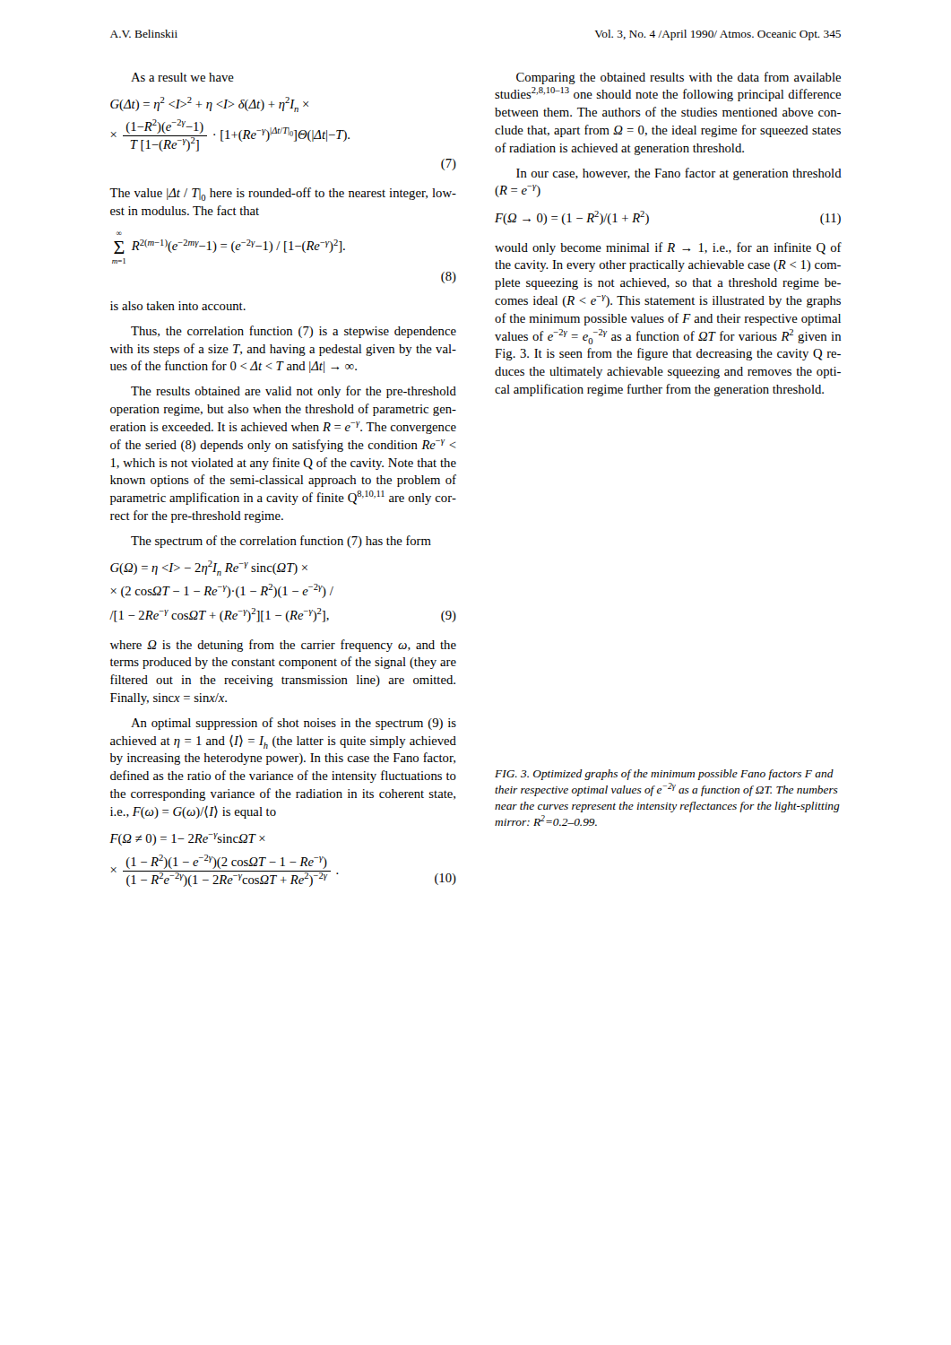A.V. Belinskii Vol. 3, No. 4 /April 1990/ Atmos. Oceanic Opt. 345
As a result we have
G(Δt) = η2 <I>2 + η <I> δ(Δt) + η2In ×
× (1−R2)(e−2γ−1) T [1−(Re−γ)2] · [1+(Re−γ)|Δt/T|0]Θ(|Δt|−T).
(7)
The value |Δt / T|0 here is rounded-off to the nearest integer, lowest in modulus. The fact that
∞Σm=1 R2(m−1)(e−2mγ−1) = (e−2γ−1) / [1−(Re−γ)2].
(8)
is also taken into account.
Thus, the correlation function (7) is a stepwise dependence with its steps of a size T, and having a pedestal given by the values of the function for 0 < Δt < T and |Δt| → ∞.
The results obtained are valid not only for the pre-threshold operation regime, but also when the threshold of parametric generation is exceeded. It is achieved when R = e−γ. The convergence of the seried (8) depends only on satisfying the condition Re−γ < 1, which is not violated at any finite Q of the cavity. Note that the known options of the semi-classical approach to the problem of parametric amplification in a cavity of finite Q8,10,11 are only correct for the pre-threshold regime.
The spectrum of the correlation function (7) has the form
G(Ω) = η <I> − 2η2In Re−γ sinc(ΩT) ×
× (2 cos ΩT − 1 − Re−γ)·(1 − R2)(1 − e−2γ) /
/[1 − 2Re−γ cos ΩT + (Re−γ)2][1 − (Re−γ)2],
(9)
where Ω is the detuning from the carrier frequency ω, and the terms produced by the constant component of the signal (they are filtered out in the receiving transmission line) are omitted. Finally, sinc x = sin x/x.
An optimal suppression of shot noises in the spectrum (9) is achieved at η = 1 and ⟨I⟩ = Ih (the latter is quite simply achieved by increasing the heterodyne power). In this case the Fano factor, defined as the ratio of the variance of the intensity fluctuations to the corresponding variance of the radiation in its coherent state, i.e., F(ω) = G(ω)/⟨I⟩ is equal to
F(Ω ≠ 0) = 1− 2Re−γsinc ΩT ×
× (1 − R2)(1 − e−2γ)(2 cos ΩT − 1 − Re−γ)(1 − R2e−2γ)(1 − 2Re−γcos ΩT + Re2)−2γ .
(10)
Comparing the obtained results with the data from available studies2,8,10–13 one should note the following principal difference between them. The authors of the studies mentioned above conclude that, apart from Ω = 0, the ideal regime for squeezed states of radiation is achieved at generation threshold.
In our case, however, the Fano factor at generation threshold (R = e−γ)
F(Ω → 0) = (1 − R2)/(1 + R2)
(11)
would only become minimal if R → 1, i.e., for an infinite Q of the cavity. In every other practically achievable case (R < 1) complete squeezing is not achieved, so that a threshold regime becomes ideal (R < e−γ). This statement is illustrated by the graphs of the minimum possible values of F and their respective optimal values of e−2γ = e0−2γ as a function of ΩT for various R2 given in Fig. 3. It is seen from the figure that decreasing the cavity Q reduces the ultimately achievable squeezing and removes the optical amplification regime further from the generation threshold.
FIG. 3. Optimized graphs of the minimum possible Fano factors F and their respective optimal values of e−2γ as a function of ΩT. The numbers near the curves represent the intensity reflectances for the light-splitting mirror: R2=0.2–0.99.